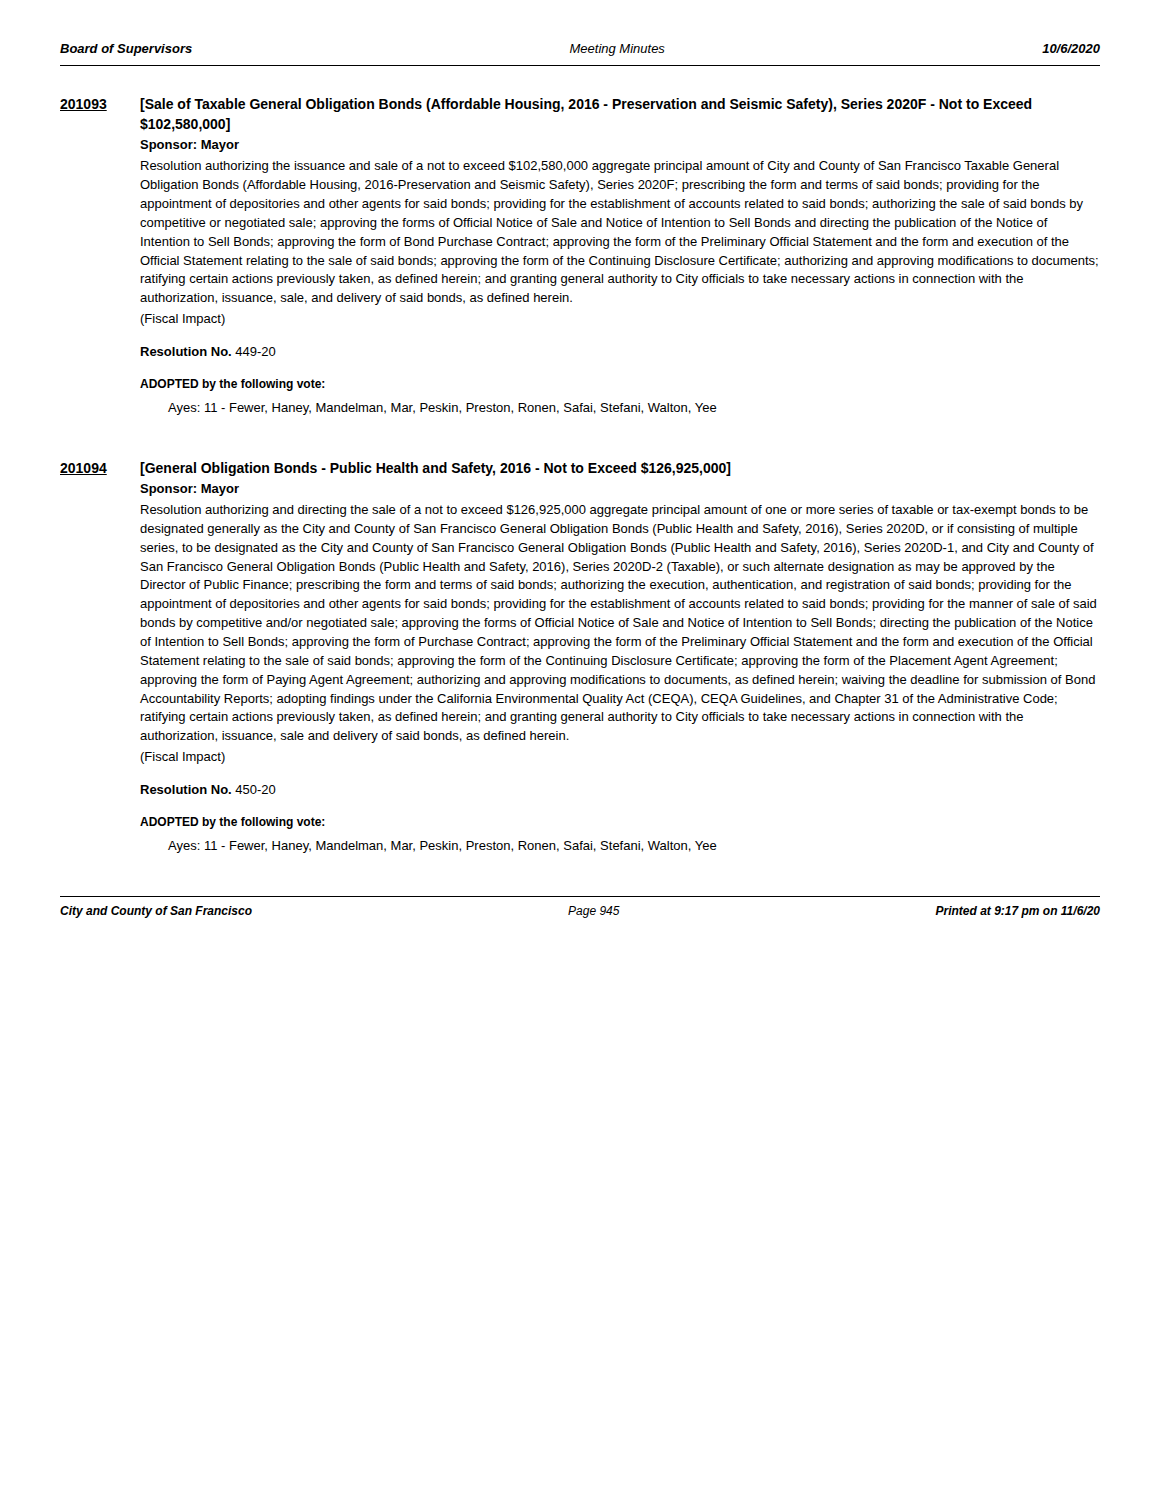Board of Supervisors
Meeting Minutes
10/6/2020
201093
[Sale of Taxable General Obligation Bonds (Affordable Housing, 2016 - Preservation and Seismic Safety), Series 2020F - Not to Exceed $102,580,000]
Sponsor: Mayor
Resolution authorizing the issuance and sale of a not to exceed $102,580,000 aggregate principal amount of City and County of San Francisco Taxable General Obligation Bonds (Affordable Housing, 2016-Preservation and Seismic Safety), Series 2020F; prescribing the form and terms of said bonds; providing for the appointment of depositories and other agents for said bonds; providing for the establishment of accounts related to said bonds; authorizing the sale of said bonds by competitive or negotiated sale; approving the forms of Official Notice of Sale and Notice of Intention to Sell Bonds and directing the publication of the Notice of Intention to Sell Bonds; approving the form of Bond Purchase Contract; approving the form of the Preliminary Official Statement and the form and execution of the Official Statement relating to the sale of said bonds; approving the form of the Continuing Disclosure Certificate; authorizing and approving modifications to documents; ratifying certain actions previously taken, as defined herein; and granting general authority to City officials to take necessary actions in connection with the authorization, issuance, sale, and delivery of said bonds, as defined herein.
(Fiscal Impact)
Resolution No. 449-20
ADOPTED by the following vote:
Ayes: 11 - Fewer, Haney, Mandelman, Mar, Peskin, Preston, Ronen, Safai, Stefani, Walton, Yee
201094
[General Obligation Bonds - Public Health and Safety, 2016 - Not to Exceed $126,925,000]
Sponsor: Mayor
Resolution authorizing and directing the sale of a not to exceed $126,925,000 aggregate principal amount of one or more series of taxable or tax-exempt bonds to be designated generally as the City and County of San Francisco General Obligation Bonds (Public Health and Safety, 2016), Series 2020D, or if consisting of multiple series, to be designated as the City and County of San Francisco General Obligation Bonds (Public Health and Safety, 2016), Series 2020D-1, and City and County of San Francisco General Obligation Bonds (Public Health and Safety, 2016), Series 2020D-2 (Taxable), or such alternate designation as may be approved by the Director of Public Finance; prescribing the form and terms of said bonds; authorizing the execution, authentication, and registration of said bonds; providing for the appointment of depositories and other agents for said bonds; providing for the establishment of accounts related to said bonds; providing for the manner of sale of said bonds by competitive and/or negotiated sale; approving the forms of Official Notice of Sale and Notice of Intention to Sell Bonds; directing the publication of the Notice of Intention to Sell Bonds; approving the form of Purchase Contract; approving the form of the Preliminary Official Statement and the form and execution of the Official Statement relating to the sale of said bonds; approving the form of the Continuing Disclosure Certificate; approving the form of the Placement Agent Agreement; approving the form of Paying Agent Agreement; authorizing and approving modifications to documents, as defined herein; waiving the deadline for submission of Bond Accountability Reports; adopting findings under the California Environmental Quality Act (CEQA), CEQA Guidelines, and Chapter 31 of the Administrative Code; ratifying certain actions previously taken, as defined herein; and granting general authority to City officials to take necessary actions in connection with the authorization, issuance, sale and delivery of said bonds, as defined herein.
(Fiscal Impact)
Resolution No. 450-20
ADOPTED by the following vote:
Ayes: 11 - Fewer, Haney, Mandelman, Mar, Peskin, Preston, Ronen, Safai, Stefani, Walton, Yee
City and County of San Francisco
Page 945
Printed at 9:17 pm on 11/6/20